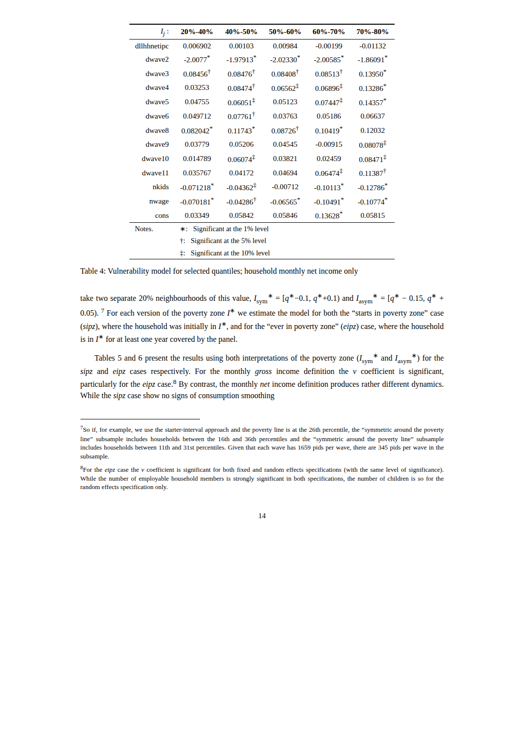| I j : | 20%-40% | 40%-50% | 50%-60% | 60%-70% | 70%-80% |
| --- | --- | --- | --- | --- | --- |
| dllhhnetipc | 0.006902 | 0.00103 | 0.00984 | -0.00199 | -0.01132 |
| dwave2 | -2.0077 * | -1.97913 * | -2.02330 * | -2.00585 * | -1.86091 * |
| dwave3 | 0.08456 † | 0.08476 † | 0.08408 † | 0.08513 † | 0.13950 * |
| dwave4 | 0.03253 | 0.08474 † | 0.06562 ‡ | 0.06896 ‡ | 0.13286 * |
| dwave5 | 0.04755 | 0.06051 ‡ | 0.05123 | 0.07447 ‡ | 0.14357 * |
| dwave6 | 0.049712 | 0.07761 † | 0.03763 | 0.05186 | 0.06637 |
| dwave8 | 0.082042 * | 0.11743 * | 0.08726 † | 0.10419 * | 0.12032 |
| dwave9 | 0.03779 | 0.05206 | 0.04545 | -0.00915 | 0.08078 ‡ |
| dwave10 | 0.014789 | 0.06074 ‡ | 0.03821 | 0.02459 | 0.08471 ‡ |
| dwave11 | 0.035767 | 0.04172 | 0.04694 | 0.06474 ‡ | 0.11387 † |
| nkids | -0.071218 * | -0.04362 ‡ | -0.00712 | -0.10113 * | -0.12786 * |
| nwage | -0.070181 * | -0.04286 † | -0.06565 * | -0.10491 * | -0.10774 * |
| cons | 0.03349 | 0.05842 | 0.05846 | 0.13628 * | 0.05815 |
| Notes. | ∗: Significant at the 1% level |
| | †: Significant at the 5% level |
| | ‡: Significant at the 10% level |
Table 4: Vulnerability model for selected quantiles; household monthly net income only
take two separate 20% neighbourhoods of this value, Isym∗ = [q∗−0.1, q∗+0.1) and Iasym∗ = [q∗ − 0.15, q∗ + 0.05). 7 For each version of the poverty zone I∗ we estimate the model for both the “starts in poverty zone” case (sipz), where the household was initially in I∗, and for the “ever in poverty zone” (eipz) case, where the household is in I∗ for at least one year covered by the panel.
Tables 5 and 6 present the results using both interpretations of the poverty zone (Isym∗ and Iasym∗) for the sipz and eipz cases respectively. For the monthly gross income definition the ν coefficient is significant, particularly for the eipz case.8 By contrast, the monthly net income definition produces rather different dynamics. While the sipz case show no signs of consumption smoothing
7So if, for example, we use the starter-interval approach and the poverty line is at the 26th percentile, the “symmetric around the poverty line” subsample includes households between the 16th and 36th percentiles and the “symmetric around the poverty line” subsample includes households between 11th and 31st percentiles. Given that each wave has 1659 pids per wave, there are 345 pids per wave in the subsample.
8For the eipz case the ν coefficient is significant for both fixed and random effects specifications (with the same level of significance). While the number of employable household members is strongly significant in both specifications, the number of children is so for the random effects specification only.
14